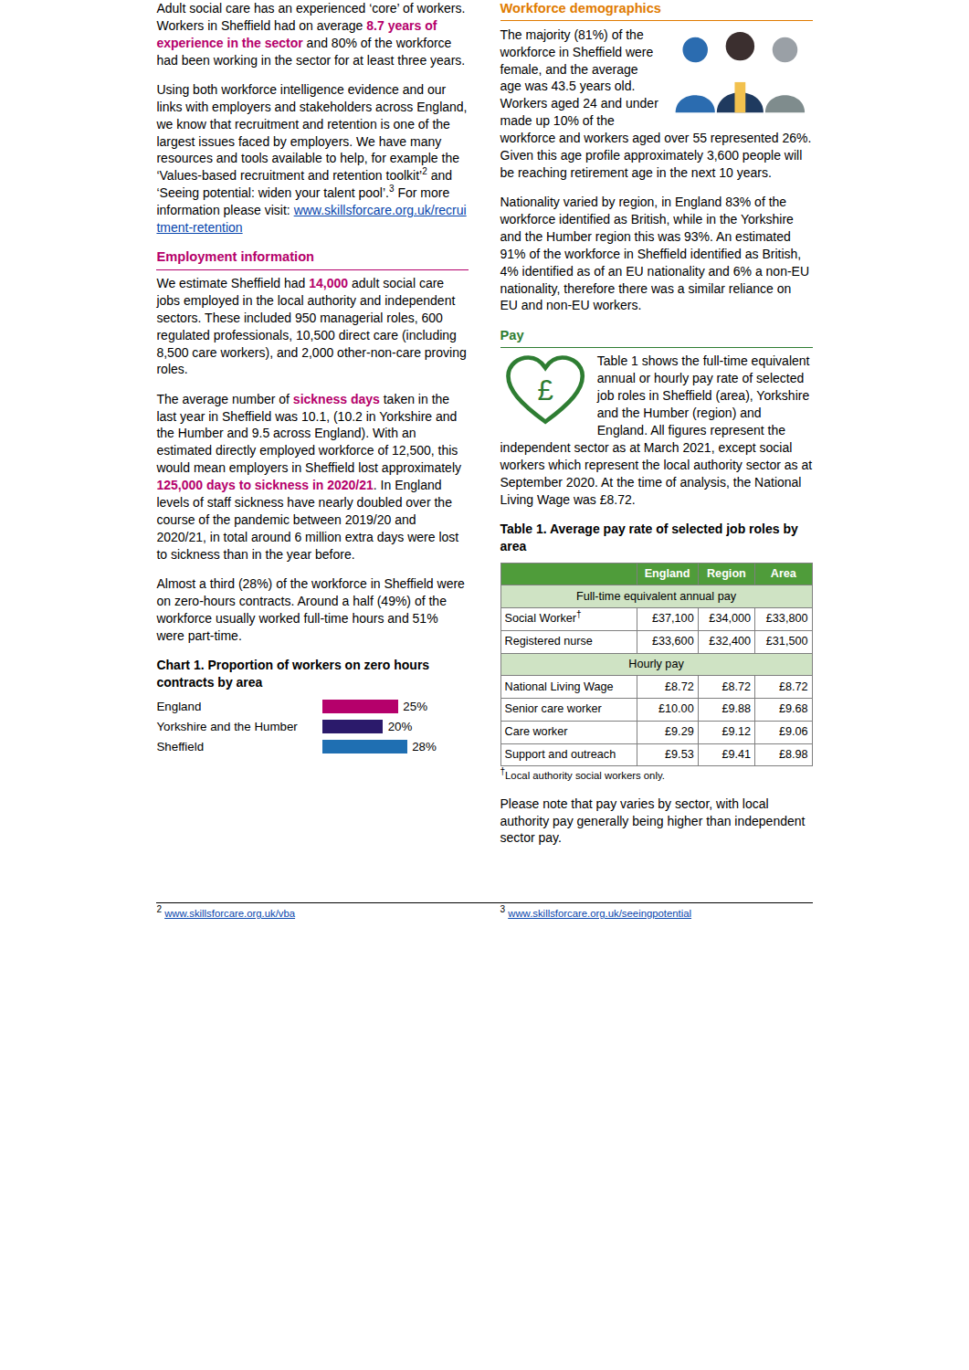Adult social care has an experienced ‘core’ of workers. Workers in Sheffield had on average 8.7 years of experience in the sector and 80% of the workforce had been working in the sector for at least three years.
Using both workforce intelligence evidence and our links with employers and stakeholders across England, we know that recruitment and retention is one of the largest issues faced by employers. We have many resources and tools available to help, for example the ‘Values-based recruitment and retention toolkit’2 and ‘Seeing potential: widen your talent pool’.3 For more information please visit: www.skillsforcare.org.uk/recruitment-retention
Employment information
We estimate Sheffield had 14,000 adult social care jobs employed in the local authority and independent sectors. These included 950 managerial roles, 600 regulated professionals, 10,500 direct care (including 8,500 care workers), and 2,000 other-non-care proving roles.
The average number of sickness days taken in the last year in Sheffield was 10.1, (10.2 in Yorkshire and the Humber and 9.5 across England). With an estimated directly employed workforce of 12,500, this would mean employers in Sheffield lost approximately 125,000 days to sickness in 2020/21. In England levels of staff sickness have nearly doubled over the course of the pandemic between 2019/20 and 2020/21, in total around 6 million extra days were lost to sickness than in the year before.
Almost a third (28%) of the workforce in Sheffield were on zero-hours contracts. Around a half (49%) of the workforce usually worked full-time hours and 51% were part-time.
Chart 1. Proportion of workers on zero hours contracts by area
England
25%
Yorkshire and the Humber
20%
Sheffield
28%
Workforce demographics
The majority (81%) of the workforce in Sheffield were female, and the average age was 43.5 years old. Workers aged 24 and under made up 10% of the workforce and workers aged over 55 represented 26%. Given this age profile approximately 3,600 people will be reaching retirement age in the next 10 years.
Nationality varied by region, in England 83% of the workforce identified as British, while in the Yorkshire and the Humber region this was 93%. An estimated 91% of the workforce in Sheffield identified as British, 4% identified as of an EU nationality and 6% a non-EU nationality, therefore there was a similar reliance on EU and non-EU workers.
Pay
£
Table 1 shows the full-time equivalent annual or hourly pay rate of selected job roles in Sheffield (area), Yorkshire and the Humber (region) and England. All figures represent the independent sector as at March 2021, except social workers which represent the local authority sector as at September 2020. At the time of analysis, the National Living Wage was £8.72.
Table 1. Average pay rate of selected job roles by area
| | England | Region | Area |
| --- | --- | --- | --- |
| Full-time equivalent annual pay |
| Social Worker † | £37,100 | £34,000 | £33,800 |
| Registered nurse | £33,600 | £32,400 | £31,500 |
| Hourly pay |
| National Living Wage | £8.72 | £8.72 | £8.72 |
| Senior care worker | £10.00 | £9.88 | £9.68 |
| Care worker | £9.29 | £9.12 | £9.06 |
| Support and outreach | £9.53 | £9.41 | £8.98 |
†Local authority social workers only.
Please note that pay varies by sector, with local authority pay generally being higher than independent sector pay.
2 www.skillsforcare.org.uk/vba
3 www.skillsforcare.org.uk/seeingpotential